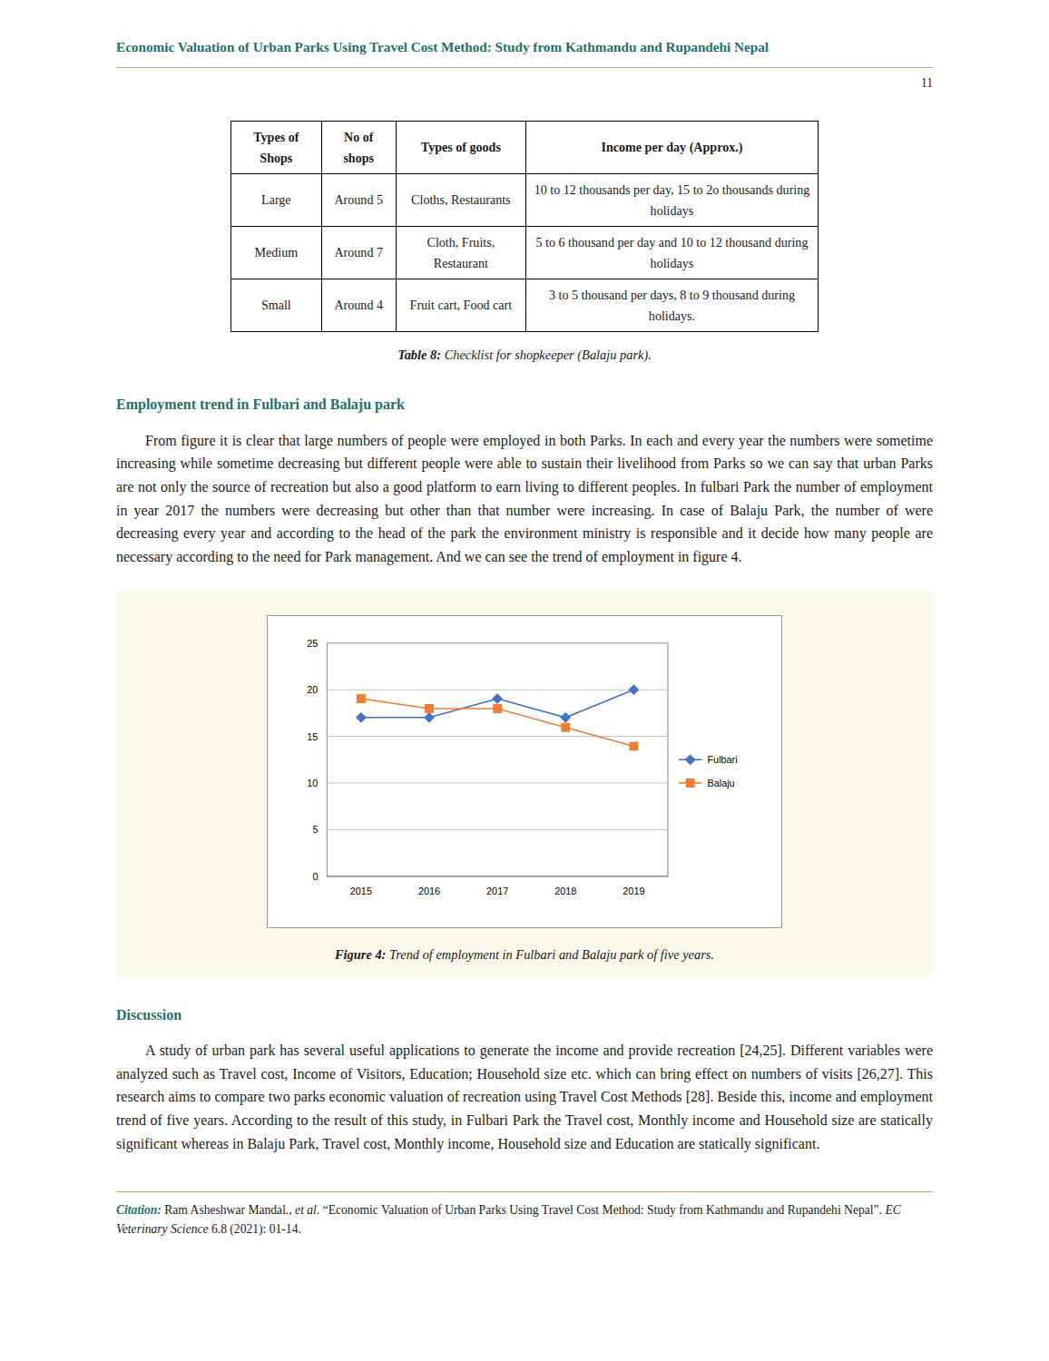Economic Valuation of Urban Parks Using Travel Cost Method: Study from Kathmandu and Rupandehi Nepal
11
| Types of Shops | No of shops | Types of goods | Income per day (Approx.) |
| --- | --- | --- | --- |
| Large | Around 5 | Cloths, Restaurants | 10 to 12 thousands per day, 15 to 2o thousands during holidays |
| Medium | Around 7 | Cloth, Fruits, Restaurant | 5 to 6 thousand per day and 10 to 12 thousand during holidays |
| Small | Around 4 | Fruit cart, Food cart | 3 to 5 thousand per days, 8 to 9 thousand during holidays. |
Table 8: Checklist for shopkeeper (Balaju park).
Employment trend in Fulbari and Balaju park
From figure it is clear that large numbers of people were employed in both Parks. In each and every year the numbers were sometime increasing while sometime decreasing but different people were able to sustain their livelihood from Parks so we can say that urban Parks are not only the source of recreation but also a good platform to earn living to different peoples. In fulbari Park the number of employment in year 2017 the numbers were decreasing but other than that number were increasing. In case of Balaju Park, the number of were decreasing every year and according to the head of the park the environment ministry is responsible and it decide how many people are necessary according to the need for Park management. And we can see the trend of employment in figure 4.
25 20 15 10 5 0 2015 2016 2017 2018 2019 Fulbari Balaju
Figure 4: Trend of employment in Fulbari and Balaju park of five years.
Discussion
A study of urban park has several useful applications to generate the income and provide recreation [24,25]. Different variables were analyzed such as Travel cost, Income of Visitors, Education; Household size etc. which can bring effect on numbers of visits [26,27]. This research aims to compare two parks economic valuation of recreation using Travel Cost Methods [28]. Beside this, income and employment trend of five years. According to the result of this study, in Fulbari Park the Travel cost, Monthly income and Household size are statically significant whereas in Balaju Park, Travel cost, Monthly income, Household size and Education are statically significant.
Citation: Ram Asheshwar Mandal., et al. “Economic Valuation of Urban Parks Using Travel Cost Method: Study from Kathmandu and Rupandehi Nepal”. EC Veterinary Science 6.8 (2021): 01-14.